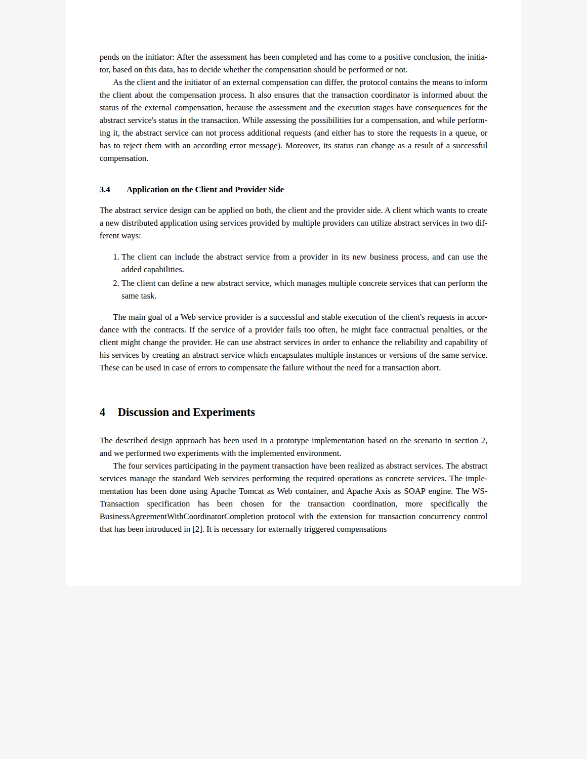pends on the initiator: After the assessment has been completed and has come to a positive conclusion, the initiator, based on this data, has to decide whether the compensation should be performed or not.
As the client and the initiator of an external compensation can differ, the protocol contains the means to inform the client about the compensation process. It also ensures that the transaction coordinator is informed about the status of the external compensation, because the assessment and the execution stages have consequences for the abstract service's status in the transaction. While assessing the possibilities for a compensation, and while performing it, the abstract service can not process additional requests (and either has to store the requests in a queue, or has to reject them with an according error message). Moreover, its status can change as a result of a successful compensation.
3.4 Application on the Client and Provider Side
The abstract service design can be applied on both, the client and the provider side. A client which wants to create a new distributed application using services provided by multiple providers can utilize abstract services in two different ways:
The client can include the abstract service from a provider in its new business process, and can use the added capabilities.
The client can define a new abstract service, which manages multiple concrete services that can perform the same task.
The main goal of a Web service provider is a successful and stable execution of the client's requests in accordance with the contracts. If the service of a provider fails too often, he might face contractual penalties, or the client might change the provider. He can use abstract services in order to enhance the reliability and capability of his services by creating an abstract service which encapsulates multiple instances or versions of the same service. These can be used in case of errors to compensate the failure without the need for a transaction abort.
4 Discussion and Experiments
The described design approach has been used in a prototype implementation based on the scenario in section 2, and we performed two experiments with the implemented environment.
The four services participating in the payment transaction have been realized as abstract services. The abstract services manage the standard Web services performing the required operations as concrete services. The implementation has been done using Apache Tomcat as Web container, and Apache Axis as SOAP engine. The WS-Transaction specification has been chosen for the transaction coordination, more specifically the BusinessAgreementWithCoordinatorCompletion protocol with the extension for transaction concurrency control that has been introduced in [2]. It is necessary for externally triggered compensations